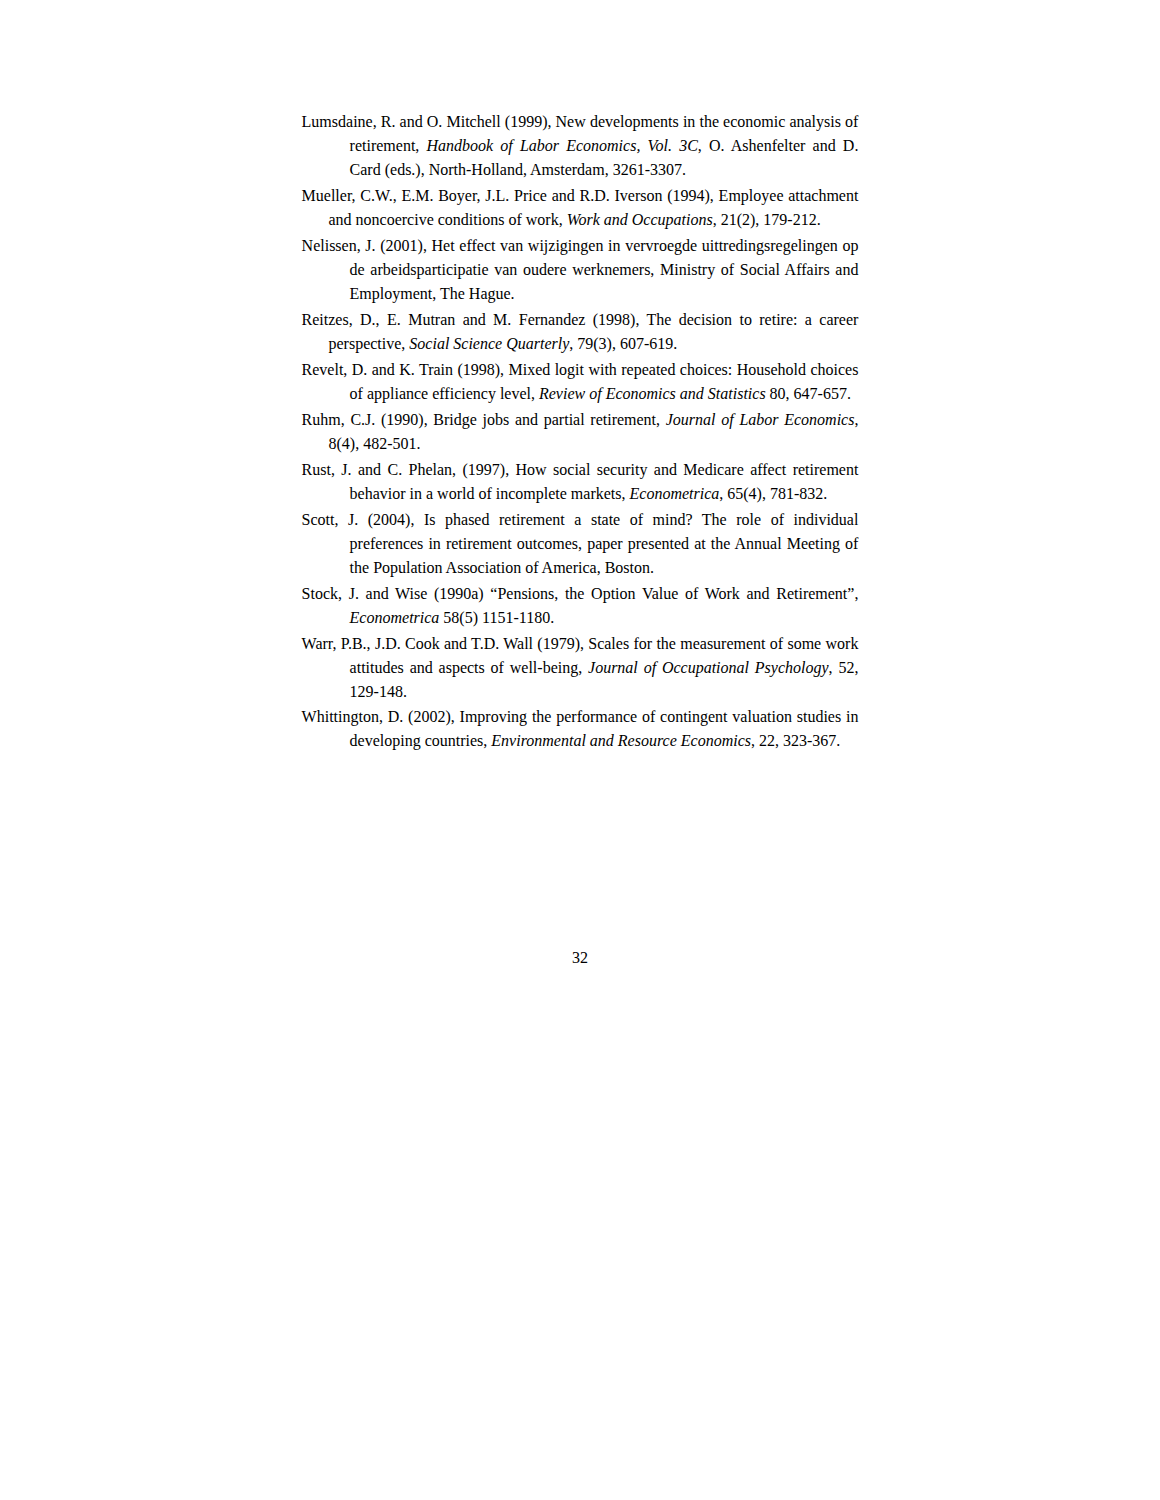Lumsdaine, R. and O. Mitchell (1999), New developments in the economic analysis of retirement, Handbook of Labor Economics, Vol. 3C, O. Ashenfelter and D. Card (eds.), North-Holland, Amsterdam, 3261-3307.
Mueller, C.W., E.M. Boyer, J.L. Price and R.D. Iverson (1994), Employee attachment and noncoercive conditions of work, Work and Occupations, 21(2), 179-212.
Nelissen, J. (2001), Het effect van wijzigingen in vervroegde uittredingsregelingen op de arbeidsparticipatie van oudere werknemers, Ministry of Social Affairs and Employment, The Hague.
Reitzes, D., E. Mutran and M. Fernandez (1998), The decision to retire: a career perspective, Social Science Quarterly, 79(3), 607-619.
Revelt, D. and K. Train (1998), Mixed logit with repeated choices: Household choices of appliance efficiency level, Review of Economics and Statistics 80, 647-657.
Ruhm, C.J. (1990), Bridge jobs and partial retirement, Journal of Labor Economics, 8(4), 482-501.
Rust, J. and C. Phelan, (1997), How social security and Medicare affect retirement behavior in a world of incomplete markets, Econometrica, 65(4), 781-832.
Scott, J. (2004), Is phased retirement a state of mind? The role of individual preferences in retirement outcomes, paper presented at the Annual Meeting of the Population Association of America, Boston.
Stock, J. and Wise (1990a) “Pensions, the Option Value of Work and Retirement”, Econometrica 58(5) 1151-1180.
Warr, P.B., J.D. Cook and T.D. Wall (1979), Scales for the measurement of some work attitudes and aspects of well-being, Journal of Occupational Psychology, 52, 129-148.
Whittington, D. (2002), Improving the performance of contingent valuation studies in developing countries, Environmental and Resource Economics, 22, 323-367.
32